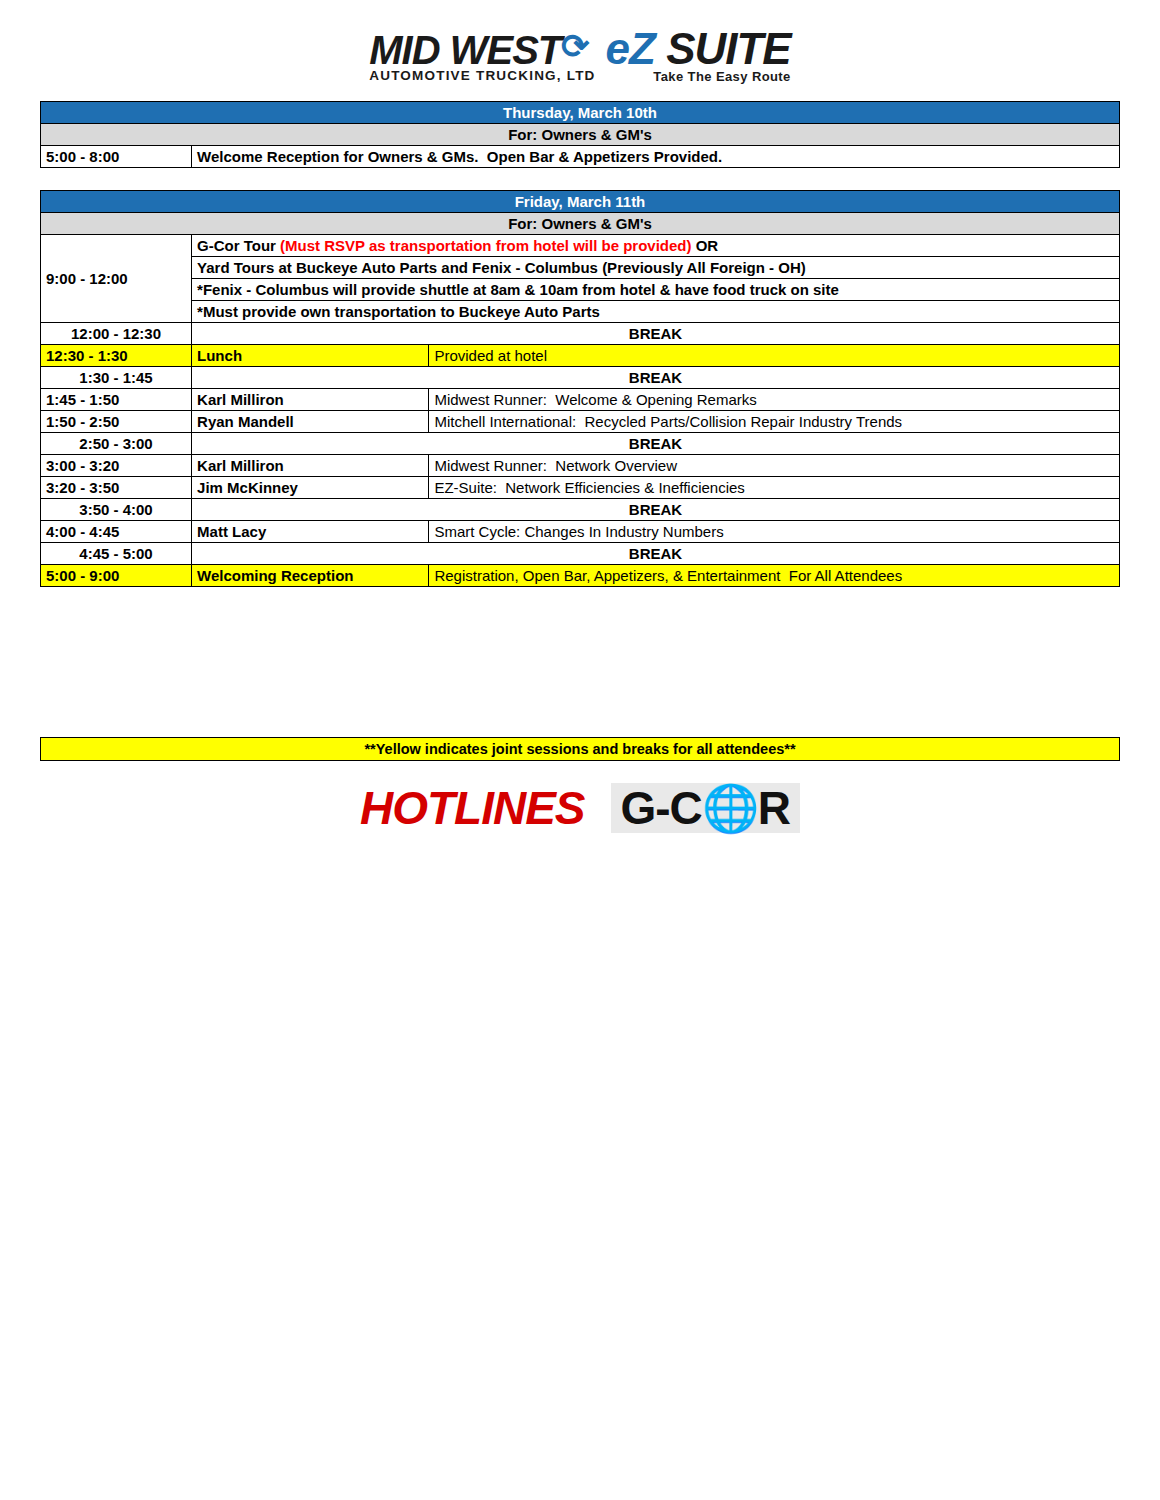MID WEST⟳
AUTOMOTIVE TRUCKING, LTD
eZ SUITE
Take The Easy Route
| Thursday, March 10th |
| For: Owners & GM's |
| 5:00 - 8:00 | Welcome Reception for Owners & GMs. Open Bar & Appetizers Provided. |
| Friday, March 11th |
| For: Owners & GM's |
| 9:00 - 12:00 | G-Cor Tour (Must RSVP as transportation from hotel will be provided) OR |
| Yard Tours at Buckeye Auto Parts and Fenix - Columbus (Previously All Foreign - OH) |
| *Fenix - Columbus will provide shuttle at 8am & 10am from hotel & have food truck on site |
| *Must provide own transportation to Buckeye Auto Parts |
| 12:00 - 12:30 | BREAK |
| 12:30 - 1:30 | Lunch | Provided at hotel |
| 1:30 - 1:45 | BREAK |
| 1:45 - 1:50 | Karl Milliron | Midwest Runner: Welcome & Opening Remarks |
| 1:50 - 2:50 | Ryan Mandell | Mitchell International: Recycled Parts/Collision Repair Industry Trends |
| 2:50 - 3:00 | BREAK |
| 3:00 - 3:20 | Karl Milliron | Midwest Runner: Network Overview |
| 3:20 - 3:50 | Jim McKinney | EZ-Suite: Network Efficiencies & Inefficiencies |
| 3:50 - 4:00 | BREAK |
| 4:00 - 4:45 | Matt Lacy | Smart Cycle: Changes In Industry Numbers |
| 4:45 - 5:00 | BREAK |
| 5:00 - 9:00 | Welcoming Reception | Registration, Open Bar, Appetizers, & Entertainment For All Attendees |
**Yellow indicates joint sessions and breaks for all attendees**
HOTLINES
G-C🌐R